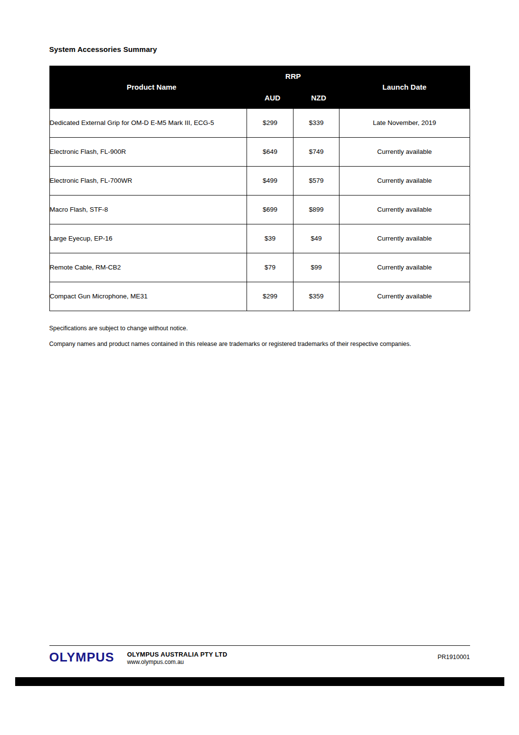System Accessories Summary
| Product Name | RRP | Launch Date |
| --- | --- | --- |
| AUD | NZD |
| Dedicated External Grip for OM-D E-M5 Mark III, ECG-5 | $299 | $339 | Late November, 2019 |
| Electronic Flash, FL-900R | $649 | $749 | Currently available |
| Electronic Flash, FL-700WR | $499 | $579 | Currently available |
| Macro Flash, STF-8 | $699 | $899 | Currently available |
| Large Eyecup, EP-16 | $39 | $49 | Currently available |
| Remote Cable, RM-CB2 | $79 | $99 | Currently available |
| Compact Gun Microphone, ME31 | $299 | $359 | Currently available |
Specifications are subject to change without notice.
Company names and product names contained in this release are trademarks or registered trademarks of their respective companies.
OLYMPUS
OLYMPUS AUSTRALIA PTY LTD
www.olympus.com.au
PR1910001